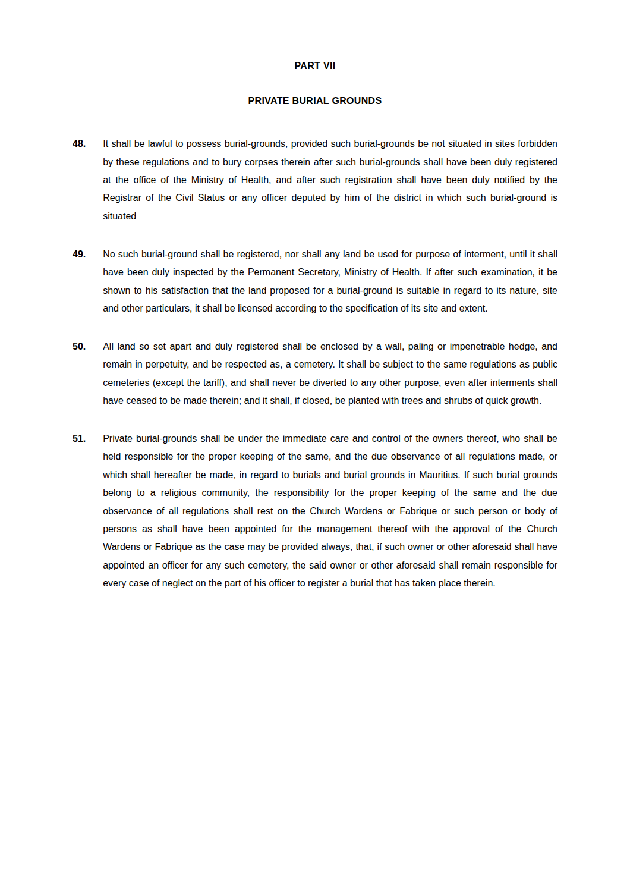PART VII
PRIVATE BURIAL GROUNDS
48. It shall be lawful to possess burial-grounds, provided such burial-grounds be not situated in sites forbidden by these regulations and to bury corpses therein after such burial-grounds shall have been duly registered at the office of the Ministry of Health, and after such registration shall have been duly notified by the Registrar of the Civil Status or any officer deputed by him of the district in which such burial-ground is situated
49. No such burial-ground shall be registered, nor shall any land be used for purpose of interment, until it shall have been duly inspected by the Permanent Secretary, Ministry of Health. If after such examination, it be shown to his satisfaction that the land proposed for a burial-ground is suitable in regard to its nature, site and other particulars, it shall be licensed according to the specification of its site and extent.
50. All land so set apart and duly registered shall be enclosed by a wall, paling or impenetrable hedge, and remain in perpetuity, and be respected as, a cemetery. It shall be subject to the same regulations as public cemeteries (except the tariff), and shall never be diverted to any other purpose, even after interments shall have ceased to be made therein; and it shall, if closed, be planted with trees and shrubs of quick growth.
51. Private burial-grounds shall be under the immediate care and control of the owners thereof, who shall be held responsible for the proper keeping of the same, and the due observance of all regulations made, or which shall hereafter be made, in regard to burials and burial grounds in Mauritius. If such burial grounds belong to a religious community, the responsibility for the proper keeping of the same and the due observance of all regulations shall rest on the Church Wardens or Fabrique or such person or body of persons as shall have been appointed for the management thereof with the approval of the Church Wardens or Fabrique as the case may be provided always, that, if such owner or other aforesaid shall have appointed an officer for any such cemetery, the said owner or other aforesaid shall remain responsible for every case of neglect on the part of his officer to register a burial that has taken place therein.